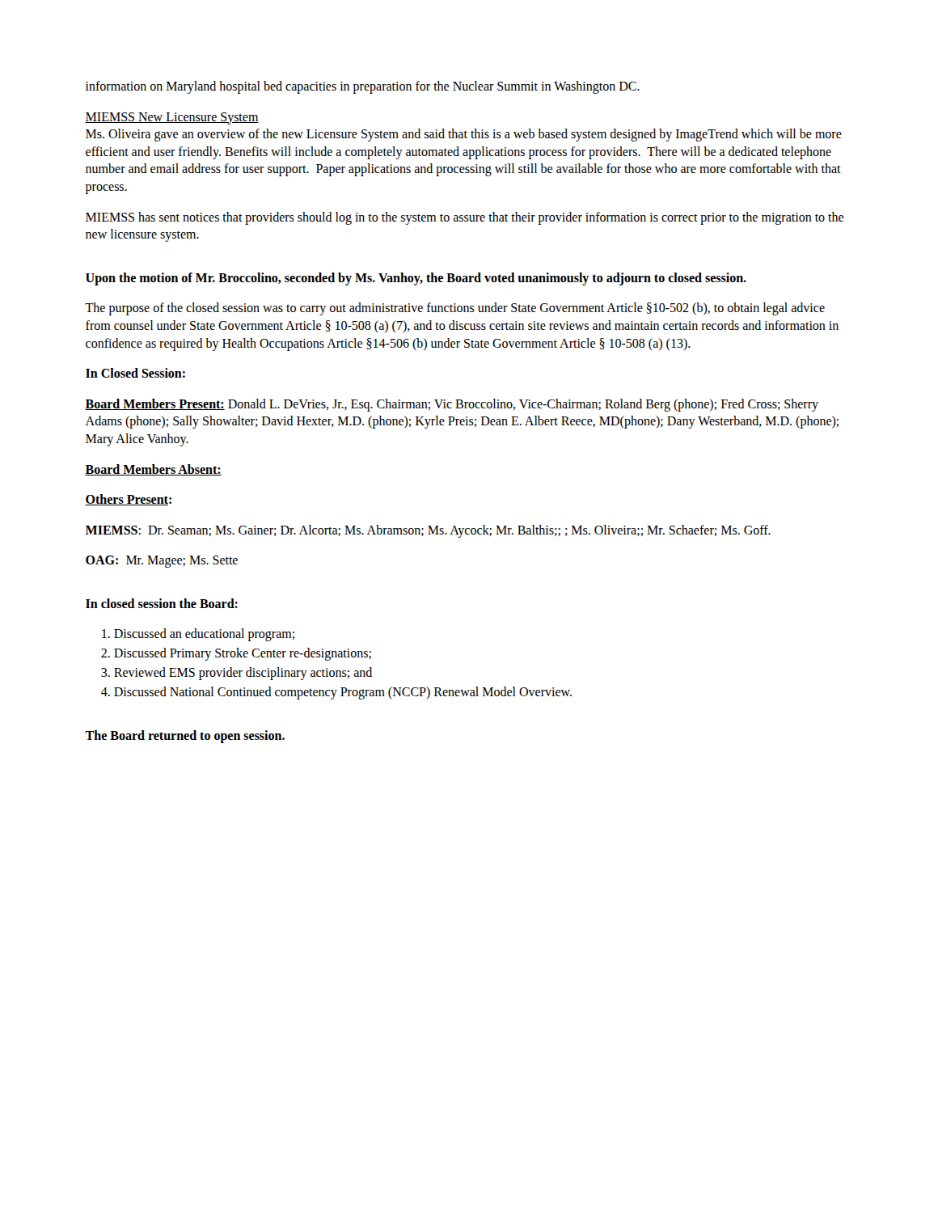information on Maryland hospital bed capacities in preparation for the Nuclear Summit in Washington DC.
MIEMSS New Licensure System
Ms. Oliveira gave an overview of the new Licensure System and said that this is a web based system designed by ImageTrend which will be more efficient and user friendly. Benefits will include a completely automated applications process for providers. There will be a dedicated telephone number and email address for user support. Paper applications and processing will still be available for those who are more comfortable with that process.
MIEMSS has sent notices that providers should log in to the system to assure that their provider information is correct prior to the migration to the new licensure system.
Upon the motion of Mr. Broccolino, seconded by Ms. Vanhoy, the Board voted unanimously to adjourn to closed session.
The purpose of the closed session was to carry out administrative functions under State Government Article §10-502 (b), to obtain legal advice from counsel under State Government Article § 10-508 (a) (7), and to discuss certain site reviews and maintain certain records and information in confidence as required by Health Occupations Article §14-506 (b) under State Government Article § 10-508 (a) (13).
In Closed Session:
Board Members Present: Donald L. DeVries, Jr., Esq. Chairman; Vic Broccolino, Vice-Chairman; Roland Berg (phone); Fred Cross; Sherry Adams (phone); Sally Showalter; David Hexter, M.D. (phone); Kyrle Preis; Dean E. Albert Reece, MD(phone); Dany Westerband, M.D. (phone); Mary Alice Vanhoy.
Board Members Absent:
Others Present:
MIEMSS: Dr. Seaman; Ms. Gainer; Dr. Alcorta; Ms. Abramson; Ms. Aycock; Mr. Balthis;; ; Ms. Oliveira;; Mr. Schaefer; Ms. Goff.
OAG: Mr. Magee; Ms. Sette
In closed session the Board:
Discussed an educational program;
Discussed Primary Stroke Center re-designations;
Reviewed EMS provider disciplinary actions; and
Discussed National Continued competency Program (NCCP) Renewal Model Overview.
The Board returned to open session.